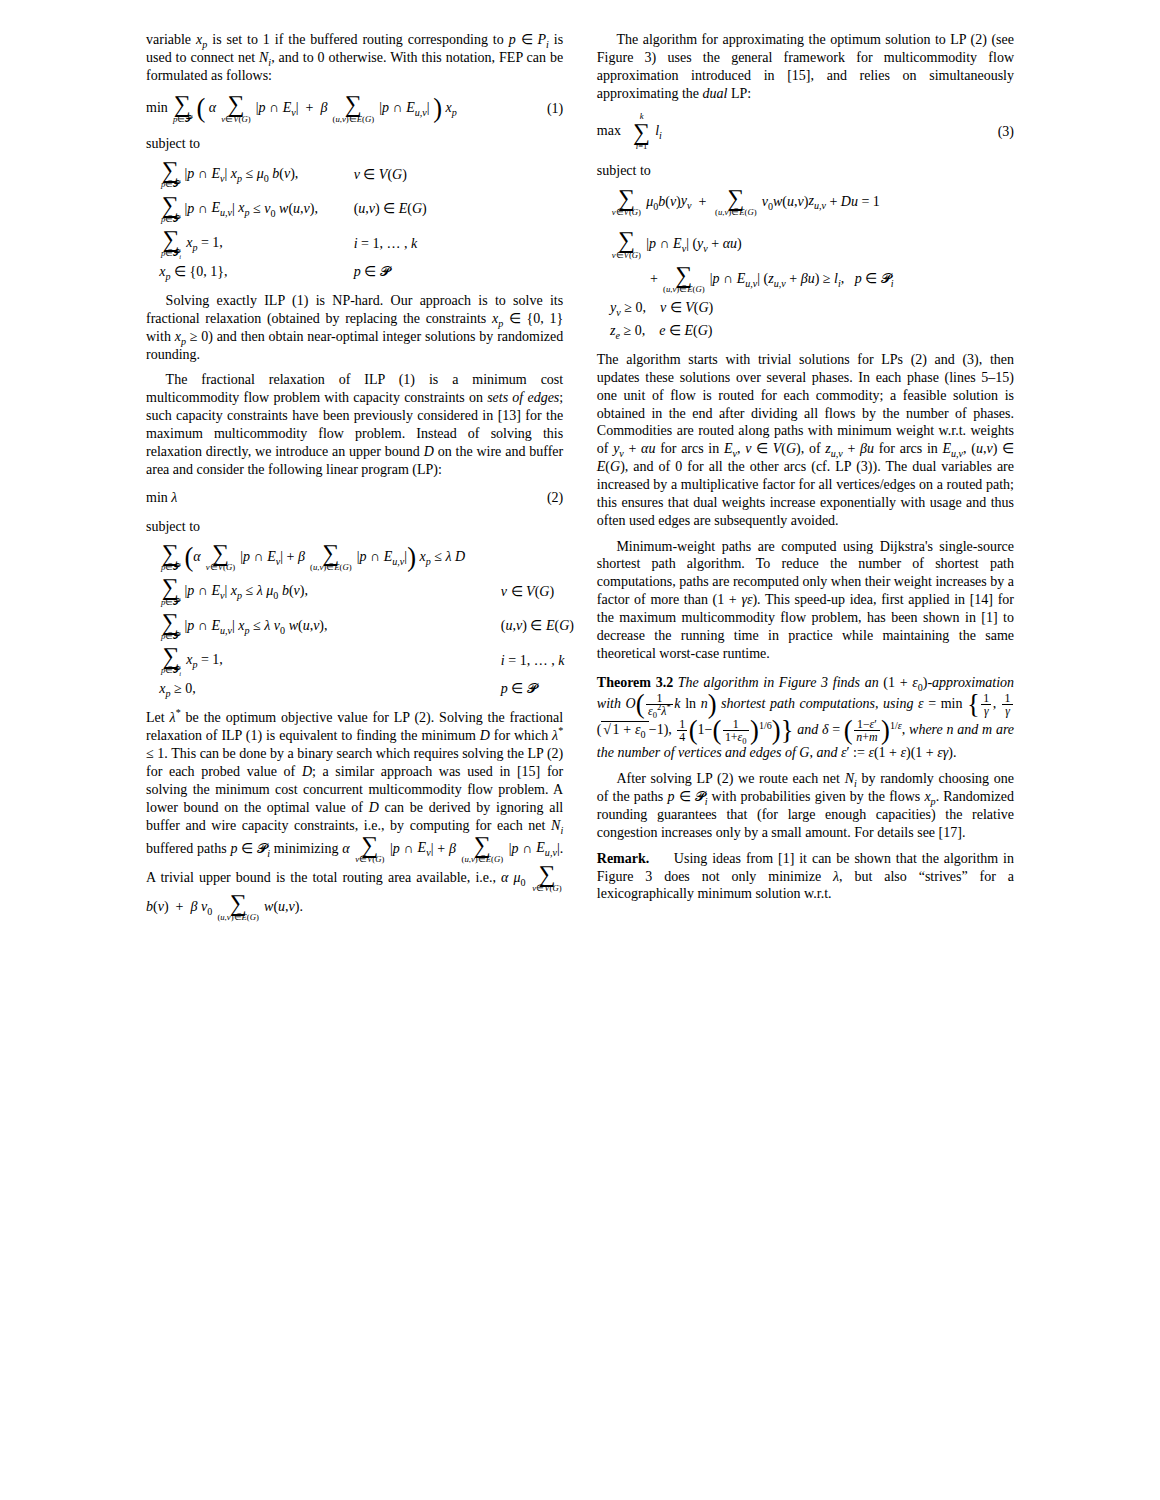variable xp is set to 1 if the buffered routing corresponding to p ∈ Pi is used to connect net Ni, and to 0 otherwise. With this notation, FEP can be formulated as follows:
min ∑p∈𝓟 ( α ∑v∈V(G) |p ∩ Ev| + β ∑(u,v)∈E(G) |p ∩ Eu,v| ) xp
(1)
subject to
| ∑ p ∈𝓟 / p ∩ E v / x p ≤ μ 0 b ( v ), | v ∈ V ( G ) |
| ∑ p ∈𝓟 / p ∩ E u,v / x p ≤ ν 0 w ( u , v ), | ( u , v ) ∈ E ( G ) |
| ∑ p ∈𝓟 i x p = 1, | i = 1, … , k |
| x p ∈ {0, 1}, | p ∈ 𝓟 |
Solving exactly ILP (1) is NP-hard. Our approach is to solve its fractional relaxation (obtained by replacing the constraints xp ∈ {0, 1} with xp ≥ 0) and then obtain near-optimal integer solutions by randomized rounding.
The fractional relaxation of ILP (1) is a minimum cost multicommodity flow problem with capacity constraints on sets of edges; such capacity constraints have been previously considered in [13] for the maximum multicommodity flow problem. Instead of solving this relaxation directly, we introduce an upper bound D on the wire and buffer area and consider the following linear program (LP):
min λ
(2)
subject to
| ∑ p ∈𝓟 ( α ∑ v ∈ V ( G ) / p ∩ E v / + β ∑ ( u , v )∈ E ( G ) / p ∩ E u,v / ) x p ≤ λ D | |
| ∑ p ∈𝓟 / p ∩ E v / x p ≤ λ μ 0 b ( v ), | v ∈ V ( G ) |
| ∑ p ∈𝓟 / p ∩ E u,v / x p ≤ λ ν 0 w ( u , v ), | ( u , v ) ∈ E ( G ) |
| ∑ p ∈𝓟 i x p = 1, | i = 1, … , k |
| x p ≥ 0, | p ∈ 𝓟 |
Let λ* be the optimum objective value for LP (2). Solving the fractional relaxation of ILP (1) is equivalent to finding the minimum D for which λ* ≤ 1. This can be done by a binary search which requires solving the LP (2) for each probed value of D; a similar approach was used in [15] for solving the minimum cost concurrent multicommodity flow problem. A lower bound on the optimal value of D can be derived by ignoring all buffer and wire capacity constraints, i.e., by computing for each net Ni buffered paths p ∈ 𝓟i minimizing α ∑v∈V(G) |p ∩ Ev| + β ∑(u,v)∈E(G) |p ∩ Eu,v|. A trivial upper bound is the total routing area available, i.e., α μ0 ∑v∈V(G) b(v) + β ν0 ∑(u,v)∈E(G) w(u,v).
The algorithm for approximating the optimum solution to LP (2) (see Figure 3) uses the general framework for multicommodity flow approximation introduced in [15], and relies on simultaneously approximating the dual LP:
max k∑i=1 li
(3)
subject to
| ∑ v ∈ V ( G ) μ 0 b ( v ) y v + ∑ ( u , v )∈ E ( G ) ν 0 w ( u , v ) z u,v + Du = 1 |
| ∑ v ∈ V ( G ) / p ∩ E v / ( y v + αu ) |
| + ∑ ( u , v )∈ E ( G ) / p ∩ E u,v / ( z u,v + βu ) ≥ l i , p ∈ 𝓟 i |
| y v ≥ 0, v ∈ V ( G ) |
| z e ≥ 0, e ∈ E ( G ) |
The algorithm starts with trivial solutions for LPs (2) and (3), then updates these solutions over several phases. In each phase (lines 5–15) one unit of flow is routed for each commodity; a feasible solution is obtained in the end after dividing all flows by the number of phases. Commodities are routed along paths with minimum weight w.r.t. weights of yv + αu for arcs in Ev, v ∈ V(G), of zu,v + βu for arcs in Eu,v, (u,v) ∈ E(G), and of 0 for all the other arcs (cf. LP (3)). The dual variables are increased by a multiplicative factor for all vertices/edges on a routed path; this ensures that dual weights increase exponentially with usage and thus often used edges are subsequently avoided.
Minimum-weight paths are computed using Dijkstra's single-source shortest path algorithm. To reduce the number of shortest path computations, paths are recomputed only when their weight increases by a factor of more than (1 + γε). This speed-up idea, first applied in [14] for the maximum multicommodity flow problem, has been shown in [1] to decrease the running time in practice while maintaining the same theoretical worst-case runtime.
Theorem 3.2 The algorithm in Figure 3 finds an (1 + ε0)-approximation with O(1 ε02λ*k ln n) shortest path computations, using ε = min {1 γ, 1 γ(√1 + ε0−1), 14(1−(11+ε0)1/6)} and δ = (1−ε′n+m)1/ε, where n and m are the number of vertices and edges of G, and ε′ := ε(1 + ε)(1 + εγ).
After solving LP (2) we route each net Ni by randomly choosing one of the paths p ∈ 𝓟i with probabilities given by the flows xp. Randomized rounding guarantees that (for large enough capacities) the relative congestion increases only by a small amount. For details see [17].
Remark. Using ideas from [1] it can be shown that the algorithm in Figure 3 does not only minimize λ, but also “strives” for a lexicographically minimum solution w.r.t.